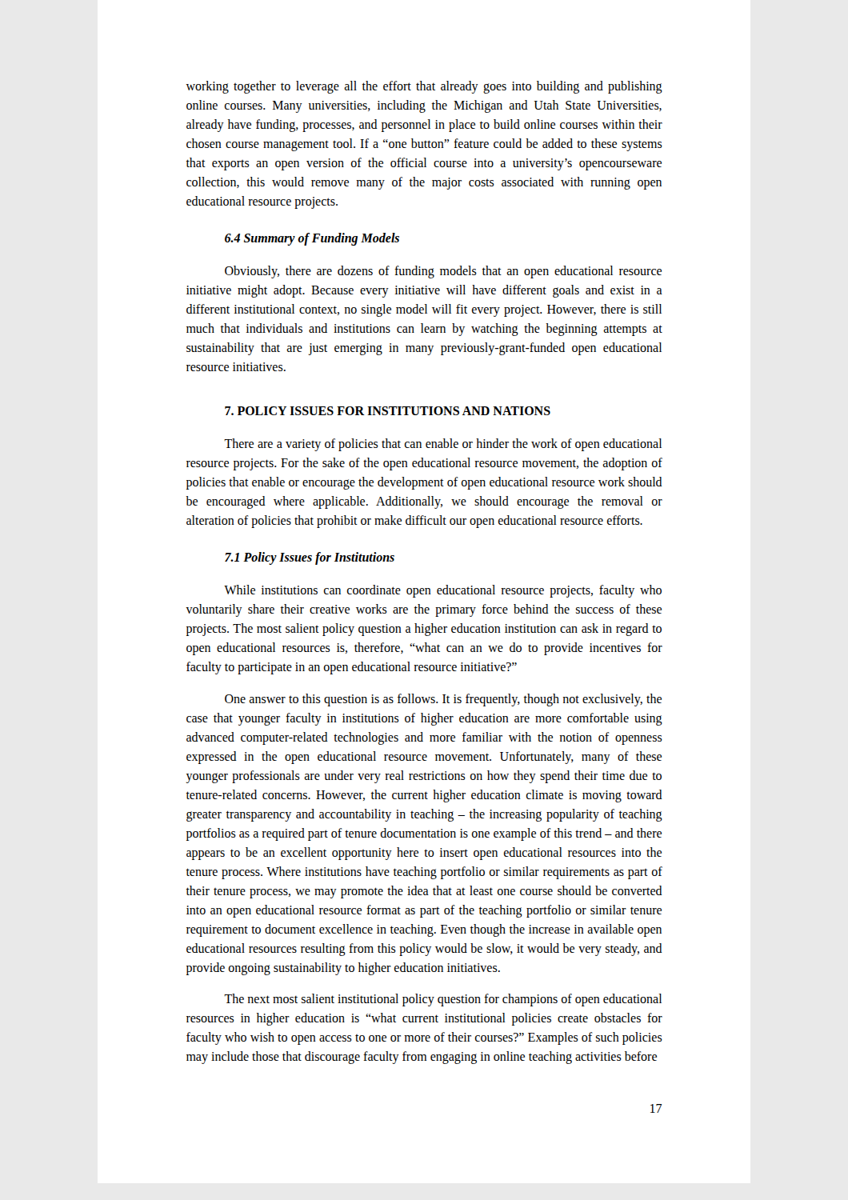working together to leverage all the effort that already goes into building and publishing online courses. Many universities, including the Michigan and Utah State Universities, already have funding, processes, and personnel in place to build online courses within their chosen course management tool. If a “one button” feature could be added to these systems that exports an open version of the official course into a university’s opencourseware collection, this would remove many of the major costs associated with running open educational resource projects.
6.4 Summary of Funding Models
Obviously, there are dozens of funding models that an open educational resource initiative might adopt. Because every initiative will have different goals and exist in a different institutional context, no single model will fit every project. However, there is still much that individuals and institutions can learn by watching the beginning attempts at sustainability that are just emerging in many previously-grant-funded open educational resource initiatives.
7. POLICY ISSUES FOR INSTITUTIONS AND NATIONS
There are a variety of policies that can enable or hinder the work of open educational resource projects. For the sake of the open educational resource movement, the adoption of policies that enable or encourage the development of open educational resource work should be encouraged where applicable. Additionally, we should encourage the removal or alteration of policies that prohibit or make difficult our open educational resource efforts.
7.1 Policy Issues for Institutions
While institutions can coordinate open educational resource projects, faculty who voluntarily share their creative works are the primary force behind the success of these projects. The most salient policy question a higher education institution can ask in regard to open educational resources is, therefore, “what can an we do to provide incentives for faculty to participate in an open educational resource initiative?”
One answer to this question is as follows. It is frequently, though not exclusively, the case that younger faculty in institutions of higher education are more comfortable using advanced computer-related technologies and more familiar with the notion of openness expressed in the open educational resource movement. Unfortunately, many of these younger professionals are under very real restrictions on how they spend their time due to tenure-related concerns. However, the current higher education climate is moving toward greater transparency and accountability in teaching – the increasing popularity of teaching portfolios as a required part of tenure documentation is one example of this trend – and there appears to be an excellent opportunity here to insert open educational resources into the tenure process. Where institutions have teaching portfolio or similar requirements as part of their tenure process, we may promote the idea that at least one course should be converted into an open educational resource format as part of the teaching portfolio or similar tenure requirement to document excellence in teaching. Even though the increase in available open educational resources resulting from this policy would be slow, it would be very steady, and provide ongoing sustainability to higher education initiatives.
The next most salient institutional policy question for champions of open educational resources in higher education is “what current institutional policies create obstacles for faculty who wish to open access to one or more of their courses?” Examples of such policies may include those that discourage faculty from engaging in online teaching activities before
17